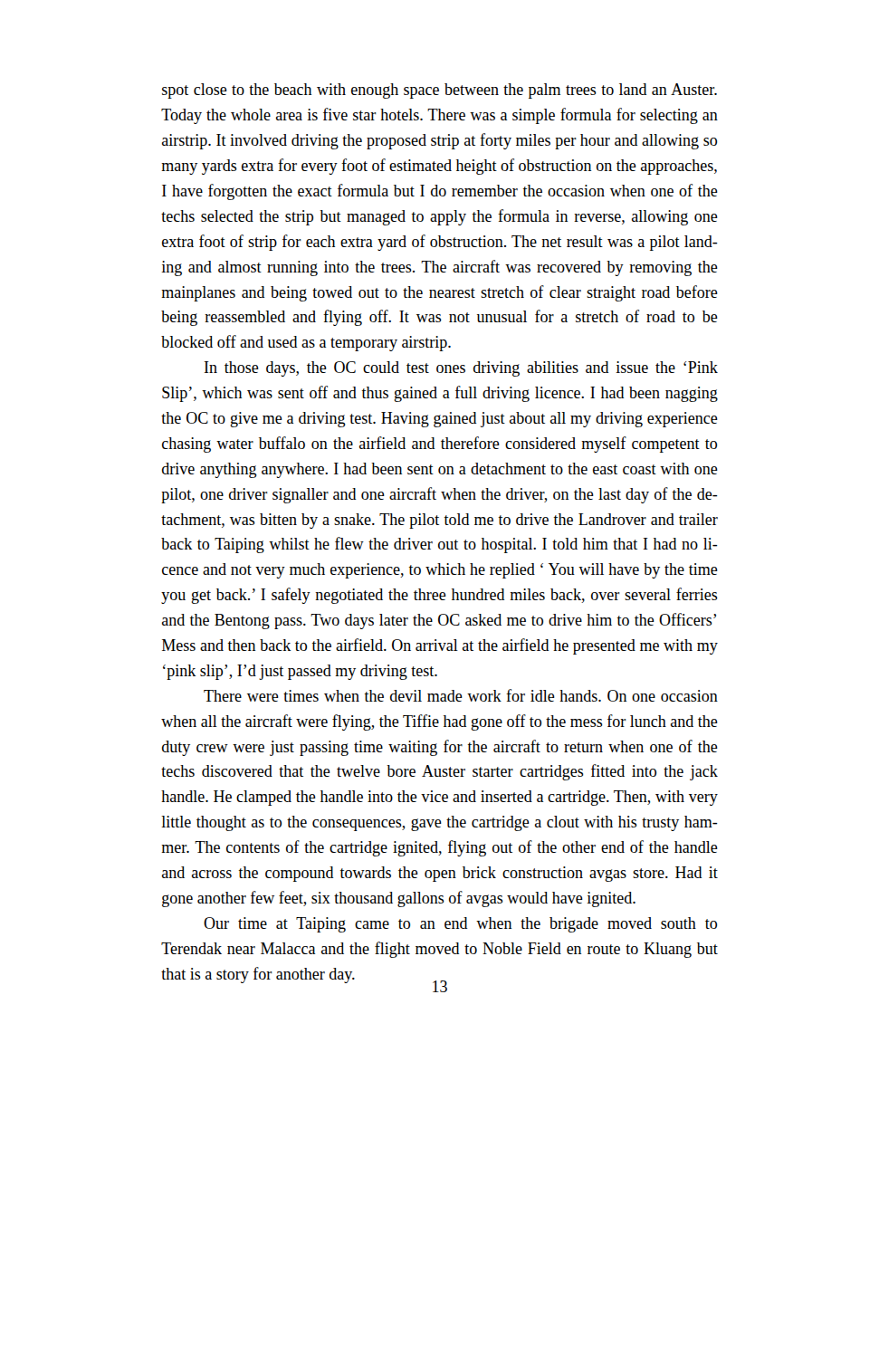spot close to the beach with enough space between the palm trees to land an Auster. Today the whole area is five star hotels. There was a simple formula for selecting an airstrip. It involved driving the proposed strip at forty miles per hour and allowing so many yards extra for every foot of estimated height of obstruction on the approaches, I have forgotten the exact formula but I do remember the occasion when one of the techs selected the strip but managed to apply the formula in reverse, allowing one extra foot of strip for each extra yard of obstruction. The net result was a pilot landing and almost running into the trees. The aircraft was recovered by removing the mainplanes and being towed out to the nearest stretch of clear straight road before being reassembled and flying off. It was not unusual for a stretch of road to be blocked off and used as a temporary airstrip.
In those days, the OC could test ones driving abilities and issue the ‘Pink Slip’, which was sent off and thus gained a full driving licence. I had been nagging the OC to give me a driving test. Having gained just about all my driving experience chasing water buffalo on the airfield and therefore considered myself competent to drive anything anywhere. I had been sent on a detachment to the east coast with one pilot, one driver signaller and one aircraft when the driver, on the last day of the detachment, was bitten by a snake. The pilot told me to drive the Landrover and trailer back to Taiping whilst he flew the driver out to hospital. I told him that I had no licence and not very much experience, to which he replied ‘ You will have by the time you get back.’ I safely negotiated the three hundred miles back, over several ferries and the Bentong pass. Two days later the OC asked me to drive him to the Officers’ Mess and then back to the airfield. On arrival at the airfield he presented me with my ‘pink slip’, I’d just passed my driving test.
There were times when the devil made work for idle hands. On one occasion when all the aircraft were flying, the Tiffie had gone off to the mess for lunch and the duty crew were just passing time waiting for the aircraft to return when one of the techs discovered that the twelve bore Auster starter cartridges fitted into the jack handle. He clamped the handle into the vice and inserted a cartridge. Then, with very little thought as to the consequences, gave the cartridge a clout with his trusty hammer. The contents of the cartridge ignited, flying out of the other end of the handle and across the compound towards the open brick construction avgas store. Had it gone another few feet, six thousand gallons of avgas would have ignited.
Our time at Taiping came to an end when the brigade moved south to Terendak near Malacca and the flight moved to Noble Field en route to Kluang but that is a story for another day.
13